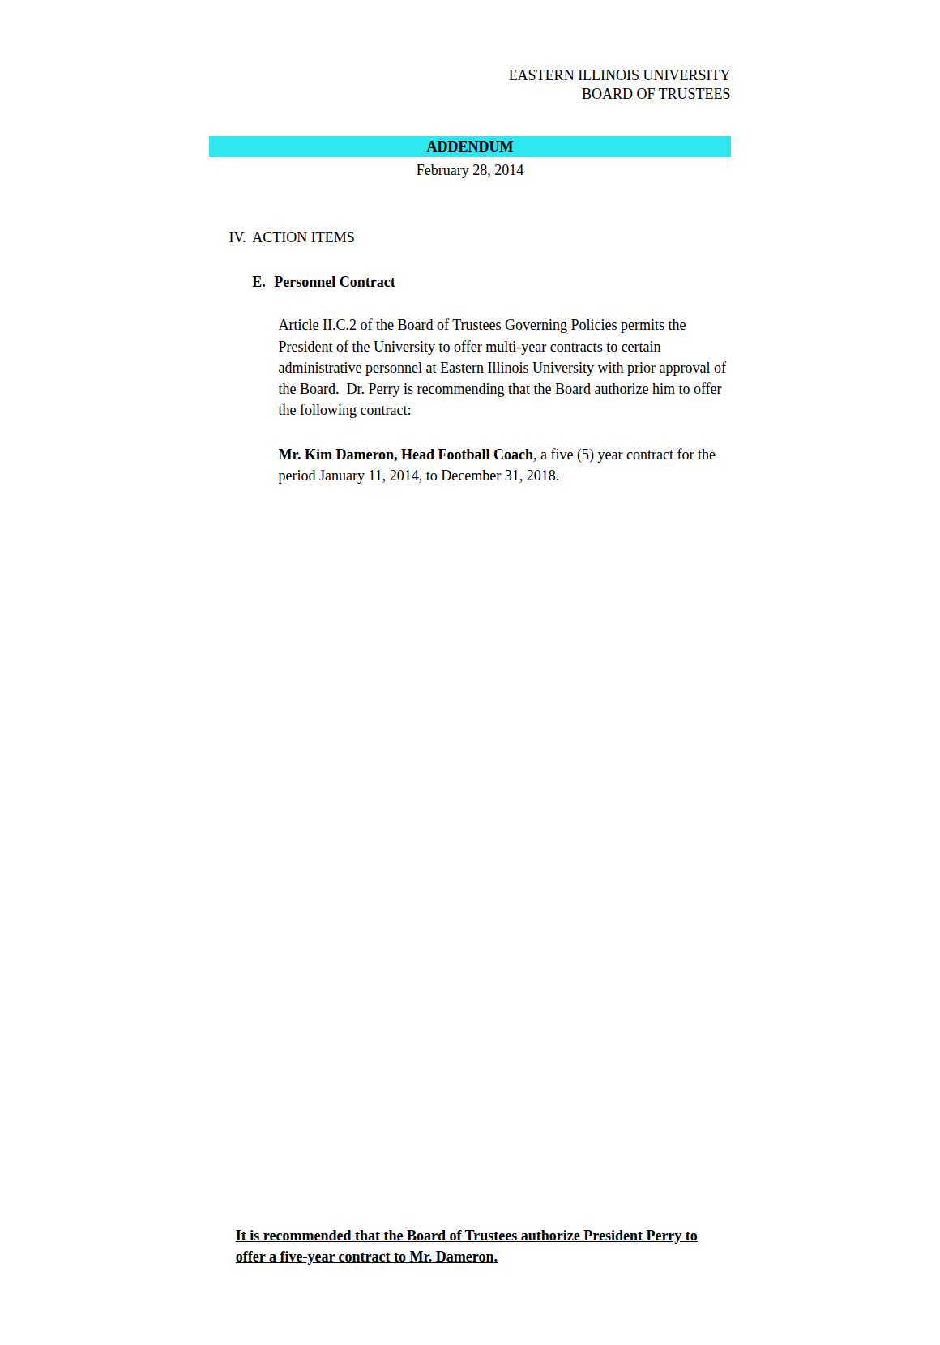EASTERN ILLINOIS UNIVERSITY
BOARD OF TRUSTEES
ADDENDUM
February 28, 2014
IV. ACTION ITEMS
E. Personnel Contract
Article II.C.2 of the Board of Trustees Governing Policies permits the President of the University to offer multi-year contracts to certain administrative personnel at Eastern Illinois University with prior approval of the Board. Dr. Perry is recommending that the Board authorize him to offer the following contract:
Mr. Kim Dameron, Head Football Coach, a five (5) year contract for the period January 11, 2014, to December 31, 2018.
It is recommended that the Board of Trustees authorize President Perry to offer a five-year contract to Mr. Dameron.